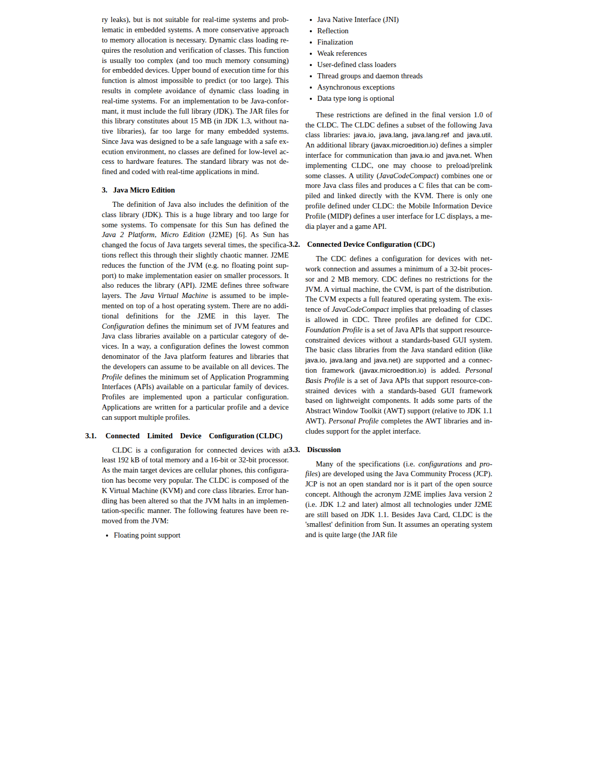ry leaks), but is not suitable for real-time systems and problematic in embedded systems. A more conservative approach to memory allocation is necessary. Dynamic class loading requires the resolution and verification of classes. This function is usually too complex (and too much memory consuming) for embedded devices. Upper bound of execution time for this function is almost impossible to predict (or too large). This results in complete avoidance of dynamic class loading in real-time systems. For an implementation to be Java-conformant, it must include the full library (JDK). The JAR files for this library constitutes about 15 MB (in JDK 1.3, without native libraries), far too large for many embedded systems. Since Java was designed to be a safe language with a safe execution environment, no classes are defined for low-level access to hardware features. The standard library was not defined and coded with real-time applications in mind.
3. Java Micro Edition
The definition of Java also includes the definition of the class library (JDK). This is a huge library and too large for some systems. To compensate for this Sun has defined the Java 2 Platform, Micro Edition (J2ME) [6]. As Sun has changed the focus of Java targets several times, the specifications reflect this through their slightly chaotic manner. J2ME reduces the function of the JVM (e.g. no floating point support) to make implementation easier on smaller processors. It also reduces the library (API). J2ME defines three software layers. The Java Virtual Machine is assumed to be implemented on top of a host operating system. There are no additional definitions for the J2ME in this layer. The Configuration defines the minimum set of JVM features and Java class libraries available on a particular category of devices. In a way, a configuration defines the lowest common denominator of the Java platform features and libraries that the developers can assume to be available on all devices. The Profile defines the minimum set of Application Programming Interfaces (APIs) available on a particular family of devices. Profiles are implemented upon a particular configuration. Applications are written for a particular profile and a device can support multiple profiles.
3.1. Connected Limited Device Configuration (CLDC)
CLDC is a configuration for connected devices with at least 192 kB of total memory and a 16-bit or 32-bit processor. As the main target devices are cellular phones, this configuration has become very popular. The CLDC is composed of the K Virtual Machine (KVM) and core class libraries. Error handling has been altered so that the JVM halts in an implementation-specific manner. The following features have been removed from the JVM:
Floating point support
Java Native Interface (JNI)
Reflection
Finalization
Weak references
User-defined class loaders
Thread groups and daemon threads
Asynchronous exceptions
Data type long is optional
These restrictions are defined in the final version 1.0 of the CLDC. The CLDC defines a subset of the following Java class libraries: java.io, java.lang, java.lang.ref and java.util. An additional library (javax.microedition.io) defines a simpler interface for communication than java.io and java.net. When implementing CLDC, one may choose to preload/prelink some classes. A utility (JavaCodeCompact) combines one or more Java class files and produces a C files that can be compiled and linked directly with the KVM. There is only one profile defined under CLDC: the Mobile Information Device Profile (MIDP) defines a user interface for LC displays, a media player and a game API.
3.2. Connected Device Configuration (CDC)
The CDC defines a configuration for devices with network connection and assumes a minimum of a 32-bit processor and 2 MB memory. CDC defines no restrictions for the JVM. A virtual machine, the CVM, is part of the distribution. The CVM expects a full featured operating system. The existence of JavaCodeCompact implies that preloading of classes is allowed in CDC. Three profiles are defined for CDC. Foundation Profile is a set of Java APIs that support resource-constrained devices without a standards-based GUI system. The basic class libraries from the Java standard edition (like java.io, java.lang and java.net) are supported and a connection framework (javax.microedition.io) is added. Personal Basis Profile is a set of Java APIs that support resource-constrained devices with a standards-based GUI framework based on lightweight components. It adds some parts of the Abstract Window Toolkit (AWT) support (relative to JDK 1.1 AWT). Personal Profile completes the AWT libraries and includes support for the applet interface.
3.3. Discussion
Many of the specifications (i.e. configurations and profiles) are developed using the Java Community Process (JCP). JCP is not an open standard nor is it part of the open source concept. Although the acronym J2ME implies Java version 2 (i.e. JDK 1.2 and later) almost all technologies under J2ME are still based on JDK 1.1. Besides Java Card, CLDC is the 'smallest' definition from Sun. It assumes an operating system and is quite large (the JAR file